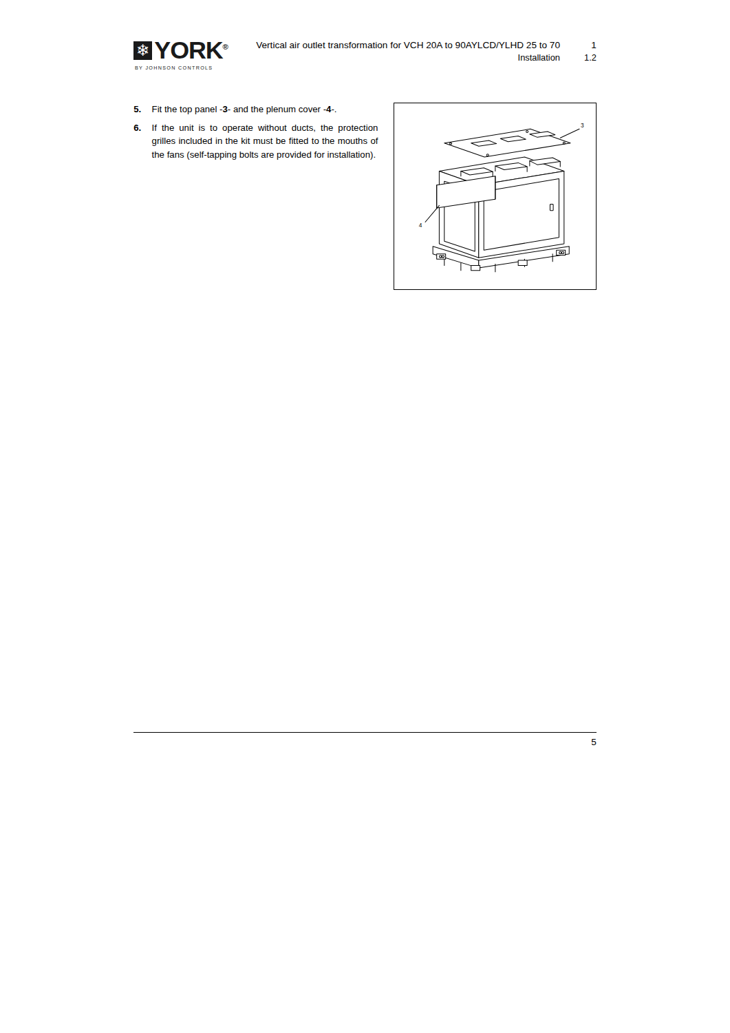❄ YORK®
BY JOHNSON CONTROLS
Vertical air outlet transformation for VCH 20A to 90AYLCD/YLHD 25 to 70 1
Installation 1.2
5. Fit the top panel -3- and the plenum cover -4-.
6. If the unit is to operate without ducts, the protection grilles included in the kit must be fitted to the mouths of the fans (self-tapping bolts are provided for installation).
3 4
5